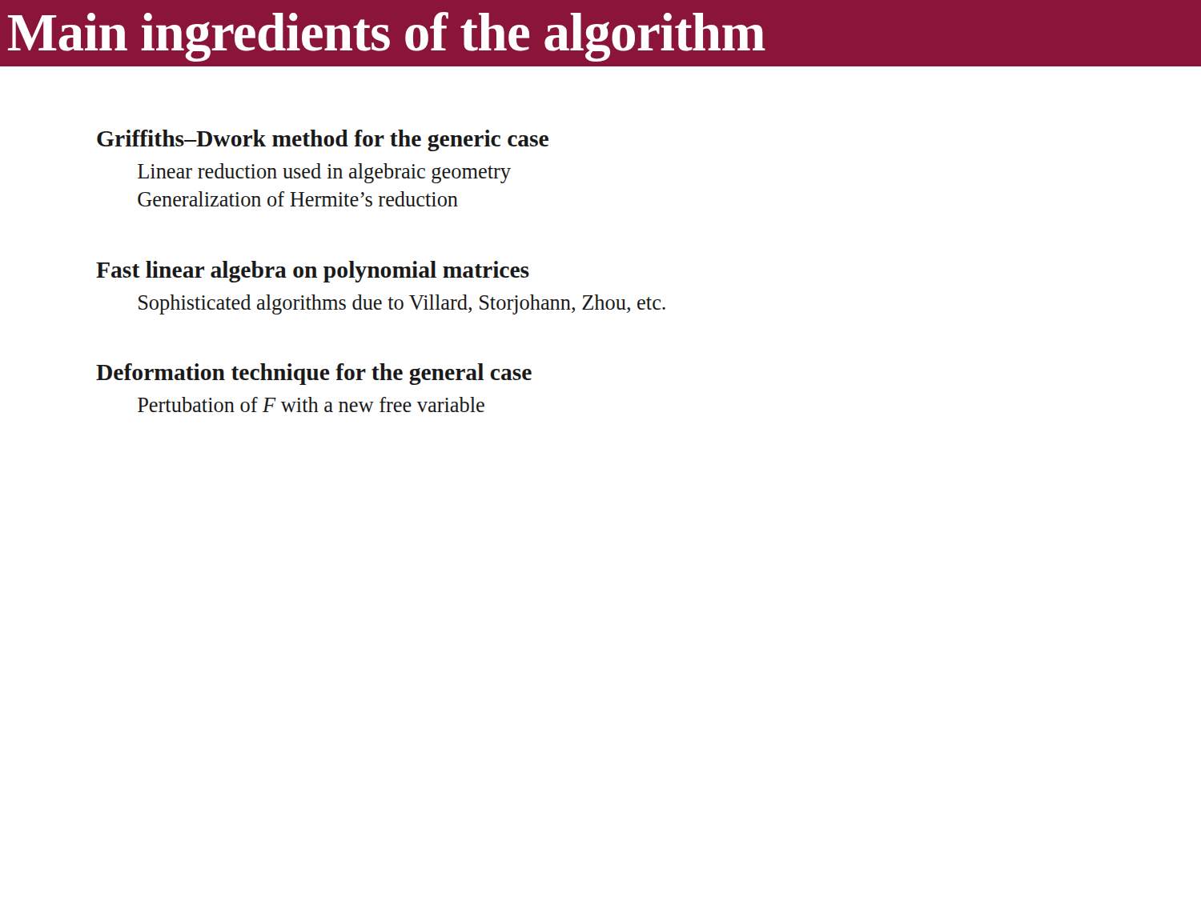Main ingredients of the algorithm
Griffiths–Dwork method for the generic case
Linear reduction used in algebraic geometry
Generalization of Hermite’s reduction
Fast linear algebra on polynomial matrices
Sophisticated algorithms due to Villard, Storjohann, Zhou, etc.
Deformation technique for the general case
Pertubation of F with a new free variable